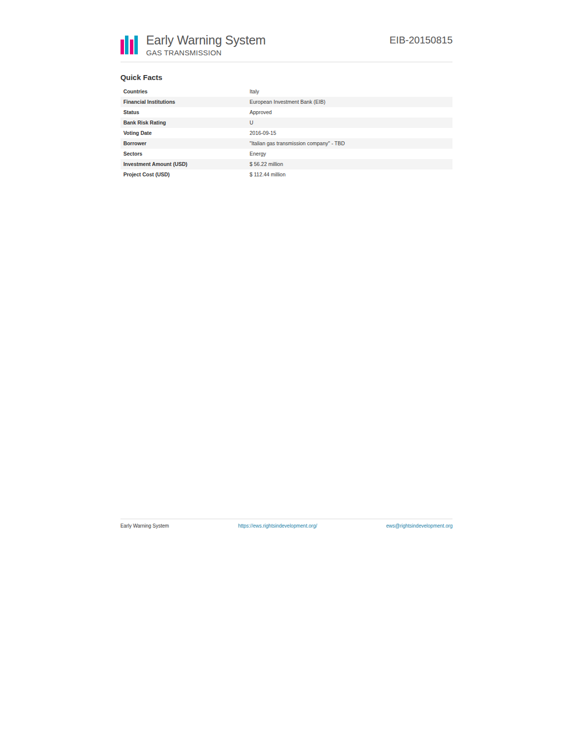Early Warning System
GAS TRANSMISSION
EIB-20150815
Quick Facts
| Countries | Italy |
| Financial Institutions | European Investment Bank (EIB) |
| Status | Approved |
| Bank Risk Rating | U |
| Voting Date | 2016-09-15 |
| Borrower | "Italian gas transmission company" - TBD |
| Sectors | Energy |
| Investment Amount (USD) | $ 56.22 million |
| Project Cost (USD) | $ 112.44 million |
Early Warning System
https://ews.rightsindevelopment.org/
ews@rightsindevelopment.org